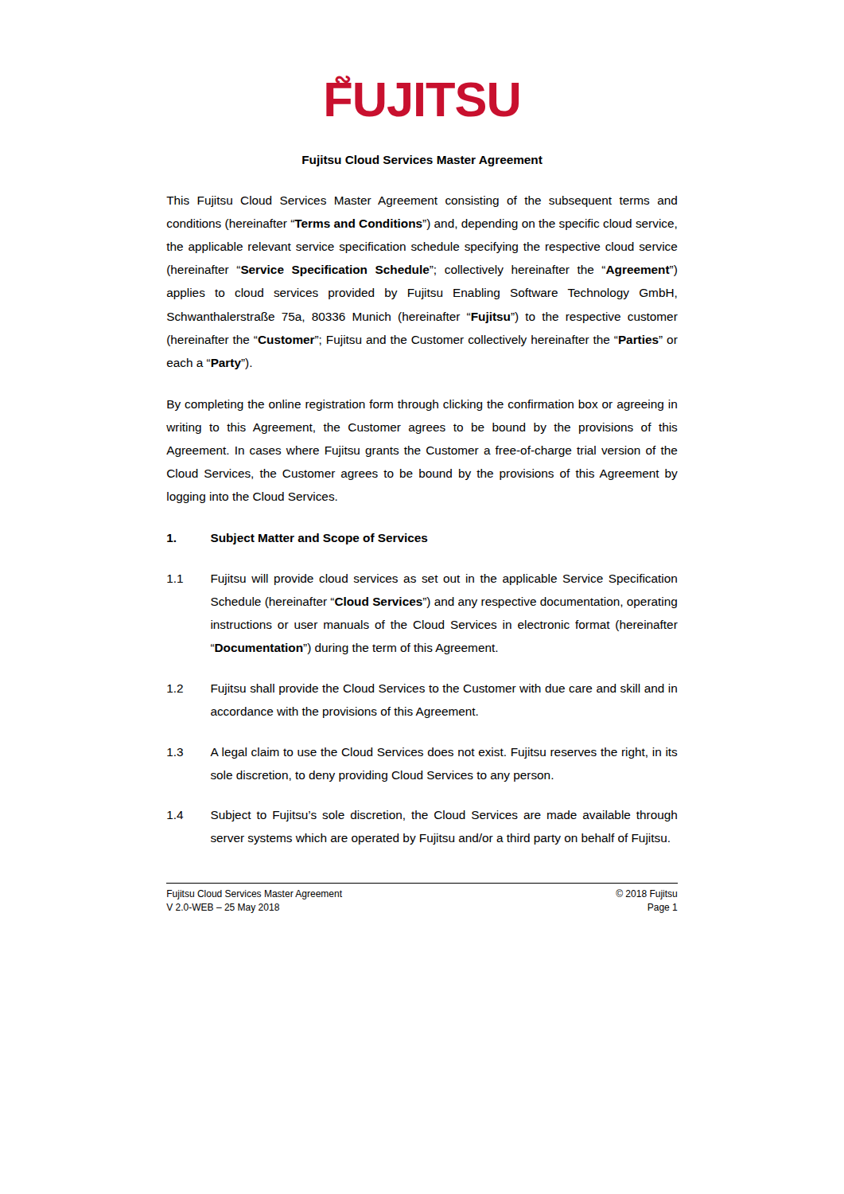∾FUJITSU
Fujitsu Cloud Services Master Agreement
This Fujitsu Cloud Services Master Agreement consisting of the subsequent terms and conditions (hereinafter “Terms and Conditions”) and, depending on the specific cloud service, the applicable relevant service specification schedule specifying the respective cloud service (hereinafter “Service Specification Schedule”; collectively hereinafter the “Agreement”) applies to cloud services provided by Fujitsu Enabling Software Technology GmbH, Schwanthalerstraße 75a, 80336 Munich (hereinafter “Fujitsu”) to the respective customer (hereinafter the “Customer”; Fujitsu and the Customer collectively hereinafter the “Parties” or each a “Party”).
By completing the online registration form through clicking the confirmation box or agreeing in writing to this Agreement, the Customer agrees to be bound by the provisions of this Agreement. In cases where Fujitsu grants the Customer a free-of-charge trial version of the Cloud Services, the Customer agrees to be bound by the provisions of this Agreement by logging into the Cloud Services.
1. Subject Matter and Scope of Services
1.1 Fujitsu will provide cloud services as set out in the applicable Service Specification Schedule (hereinafter “Cloud Services”) and any respective documentation, operating instructions or user manuals of the Cloud Services in electronic format (hereinafter “Documentation”) during the term of this Agreement.
1.2 Fujitsu shall provide the Cloud Services to the Customer with due care and skill and in accordance with the provisions of this Agreement.
1.3 A legal claim to use the Cloud Services does not exist. Fujitsu reserves the right, in its sole discretion, to deny providing Cloud Services to any person.
1.4 Subject to Fujitsu’s sole discretion, the Cloud Services are made available through server systems which are operated by Fujitsu and/or a third party on behalf of Fujitsu.
Fujitsu Cloud Services Master Agreement
V 2.0-WEB – 25 May 2018
© 2018 Fujitsu
Page 1